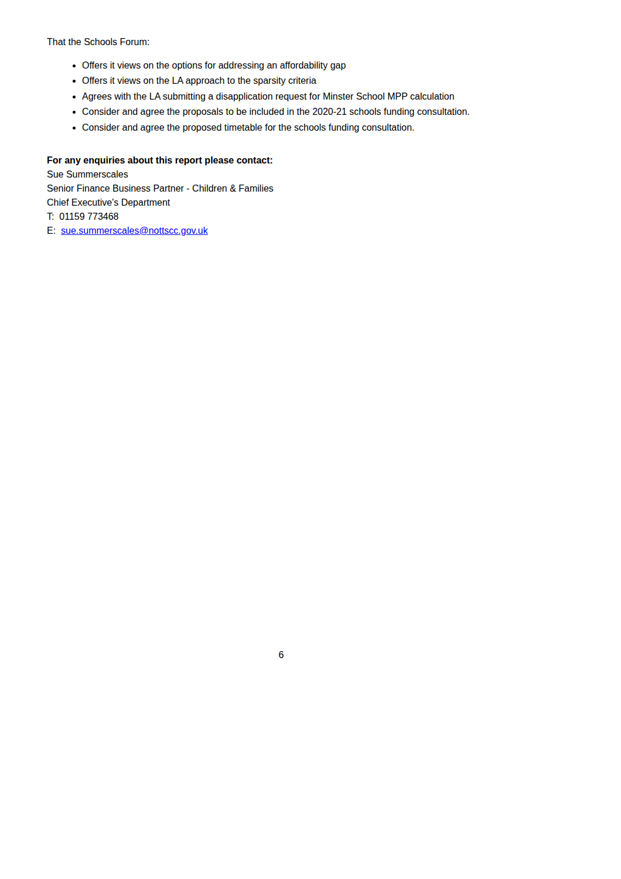That the Schools Forum:
Offers it views on the options for addressing an affordability gap
Offers it views on the LA approach to the sparsity criteria
Agrees with the LA submitting a disapplication request for Minster School MPP calculation
Consider and agree the proposals to be included in the 2020-21 schools funding consultation.
Consider and agree the proposed timetable for the schools funding consultation.
For any enquiries about this report please contact:
Sue Summerscales
Senior Finance Business Partner - Children & Families
Chief Executive's Department
T: 01159 773468
E: sue.summerscales@nottscc.gov.uk
6